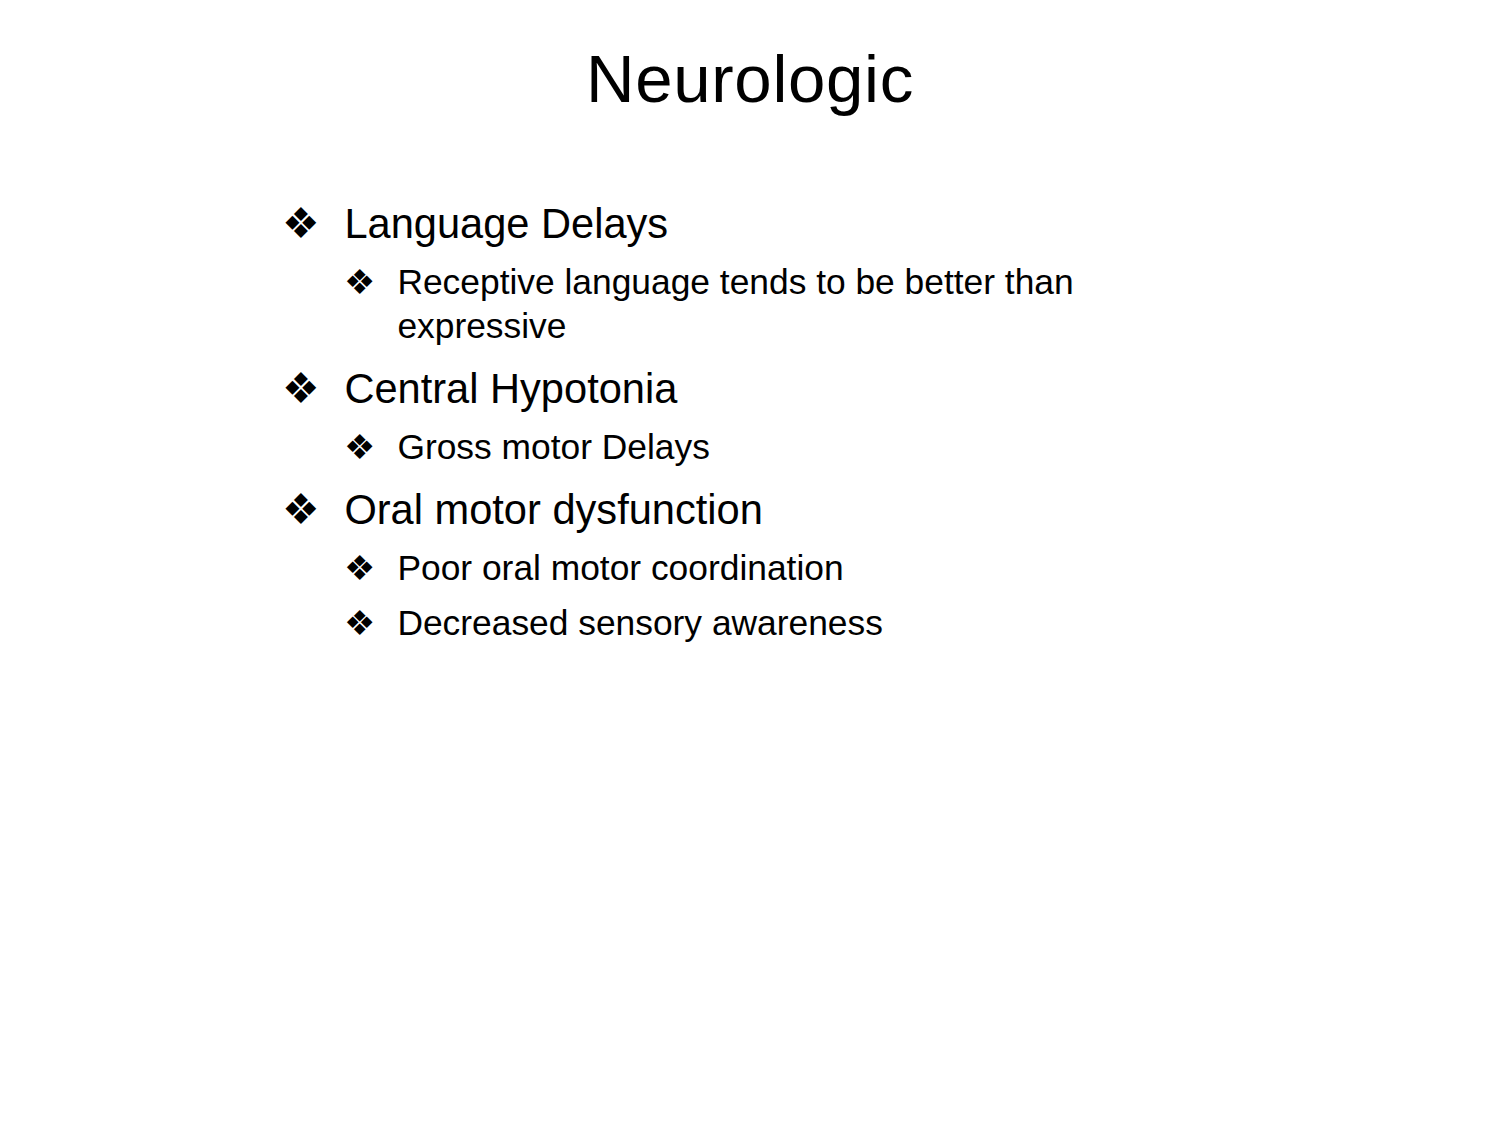Neurologic
Language Delays
Receptive language tends to be better than expressive
Central Hypotonia
Gross motor Delays
Oral motor dysfunction
Poor oral motor coordination
Decreased sensory awareness